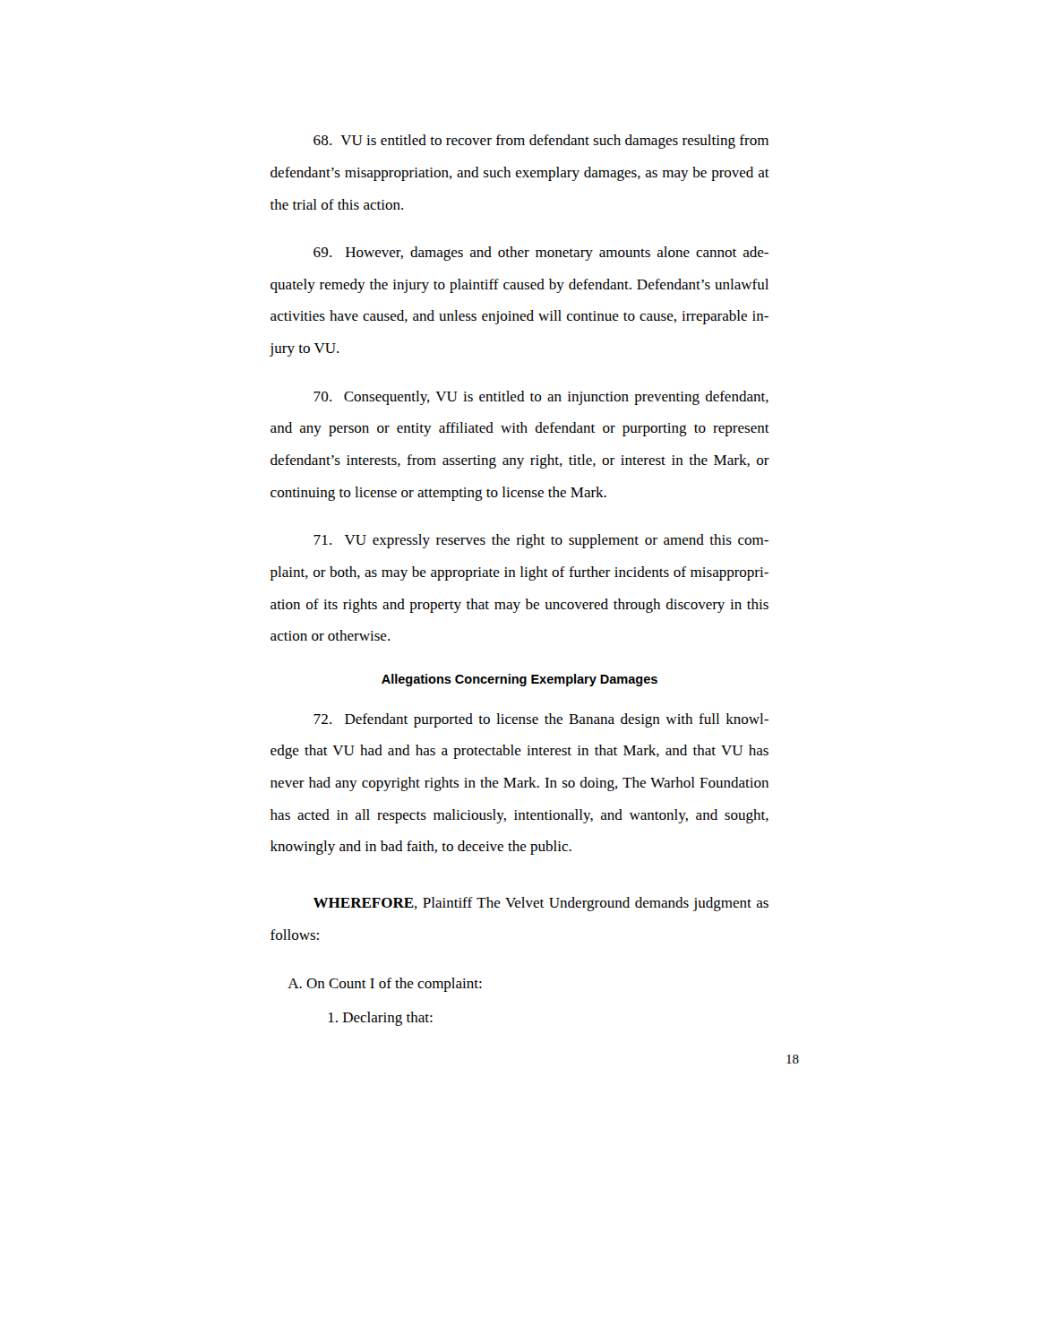68. VU is entitled to recover from defendant such damages resulting from defendant’s misappropriation, and such exemplary damages, as may be proved at the trial of this action.
69. However, damages and other monetary amounts alone cannot adequately remedy the injury to plaintiff caused by defendant. Defendant’s unlawful activities have caused, and unless enjoined will continue to cause, irreparable injury to VU.
70. Consequently, VU is entitled to an injunction preventing defendant, and any person or entity affiliated with defendant or purporting to represent defendant’s interests, from asserting any right, title, or interest in the Mark, or continuing to license or attempting to license the Mark.
71. VU expressly reserves the right to supplement or amend this complaint, or both, as may be appropriate in light of further incidents of misappropriation of its rights and property that may be uncovered through discovery in this action or otherwise.
Allegations Concerning Exemplary Damages
72. Defendant purported to license the Banana design with full knowledge that VU had and has a protectable interest in that Mark, and that VU has never had any copyright rights in the Mark. In so doing, The Warhol Foundation has acted in all respects maliciously, intentionally, and wantonly, and sought, knowingly and in bad faith, to deceive the public.
WHEREFORE, Plaintiff The Velvet Underground demands judgment as follows:
On Count I of the complaint:
Declaring that:
18